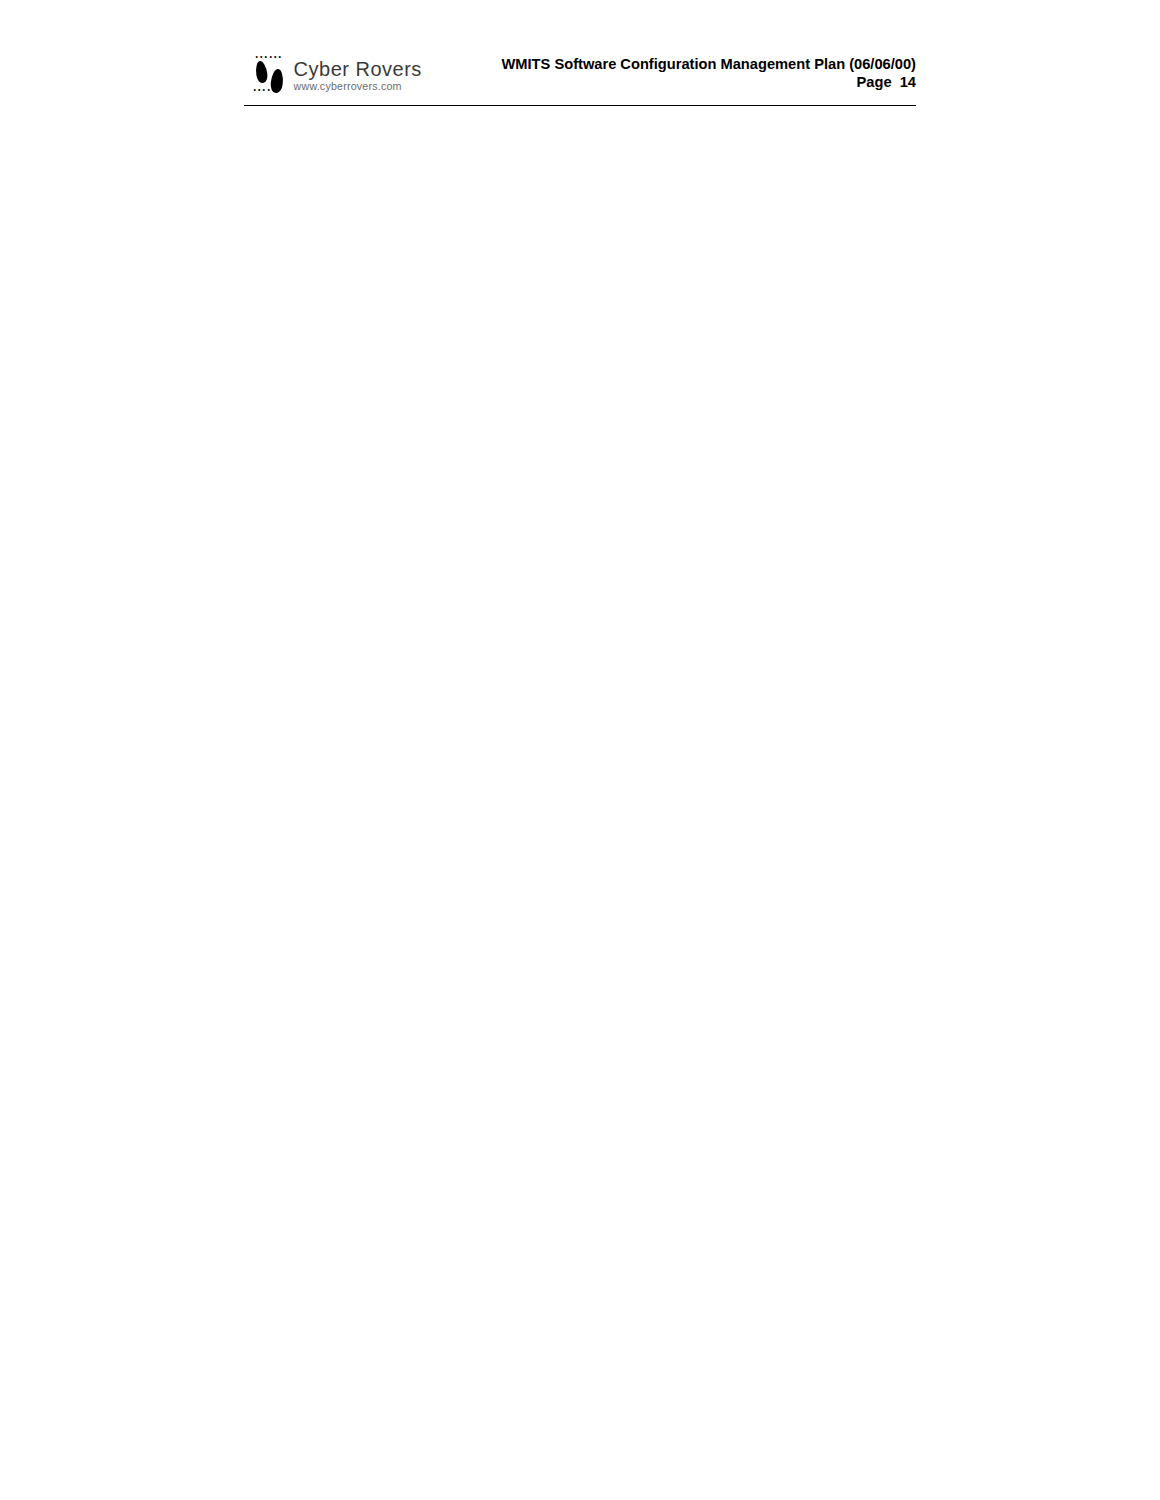••• ••• ••• •••
Cyber Rovers
www.cyberrovers.com
WMITS Software Configuration Management Plan (06/06/00) Page 14